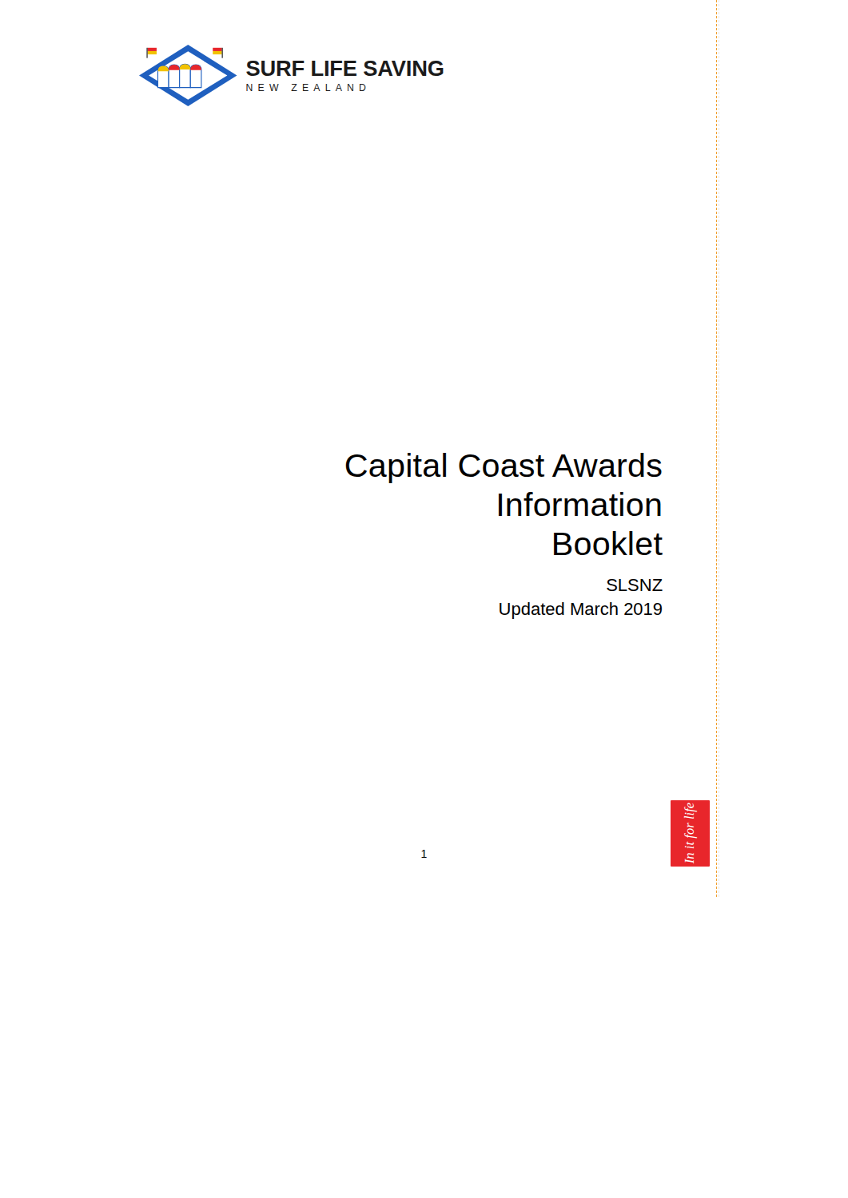SURF LIFE SAVING
NEW ZEALAND
Capital Coast Awards
Information
Booklet
SLSNZ
Updated March 2019
1
In it for life